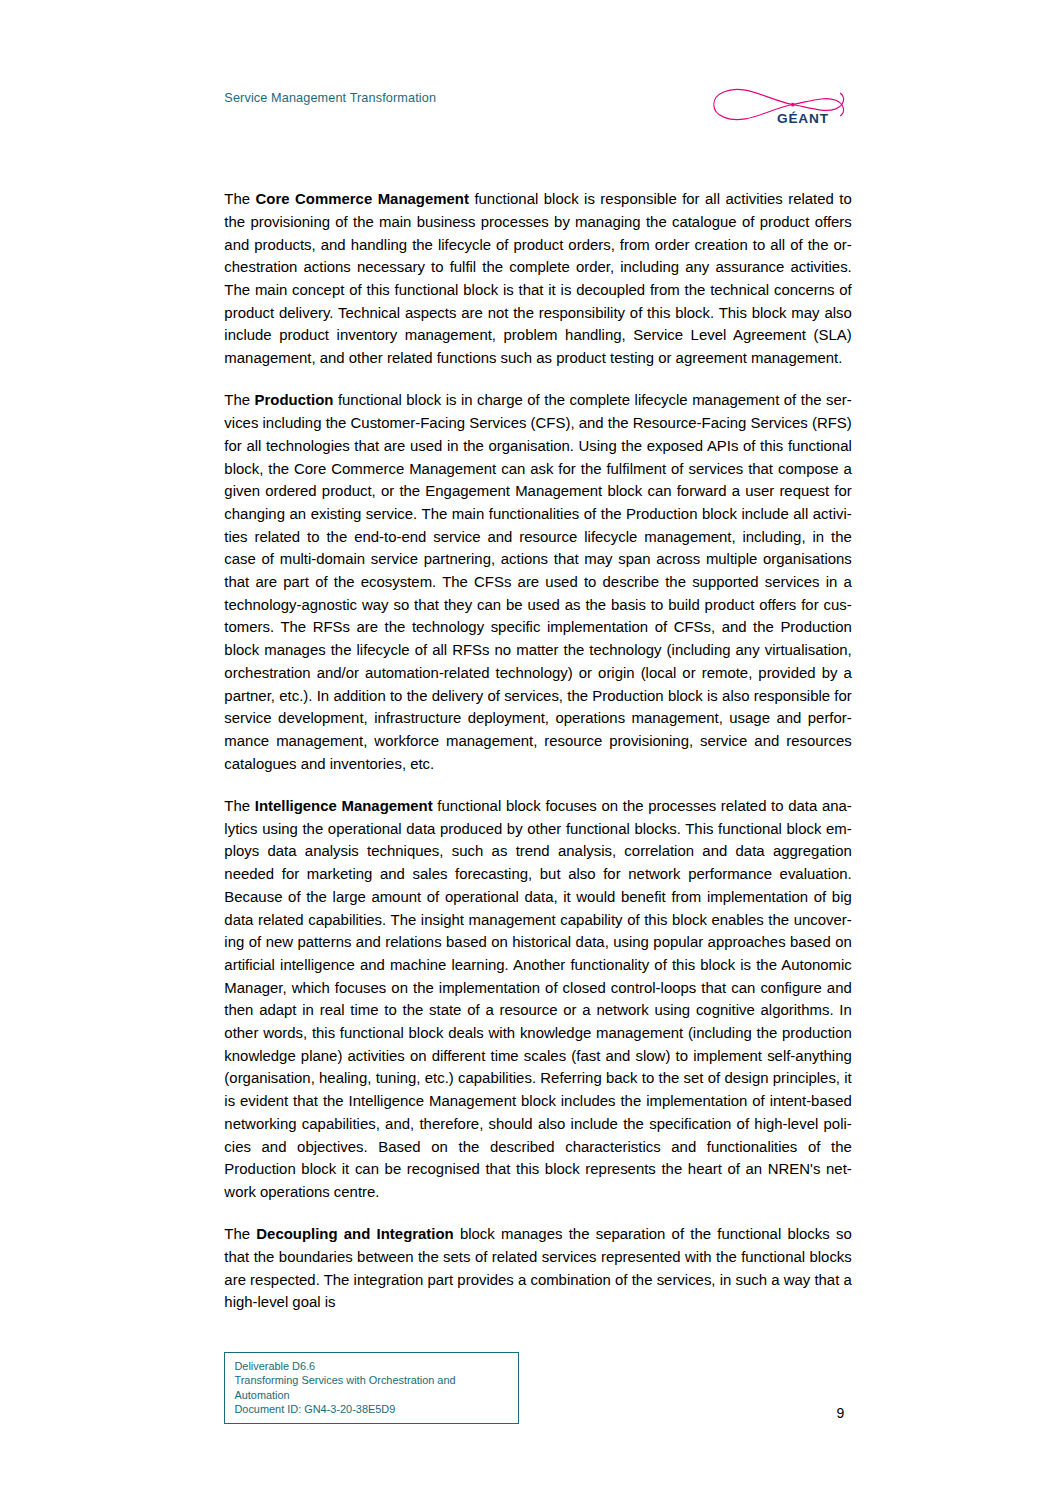Service Management Transformation
GÉANT
The Core Commerce Management functional block is responsible for all activities related to the provisioning of the main business processes by managing the catalogue of product offers and products, and handling the lifecycle of product orders, from order creation to all of the orchestration actions necessary to fulfil the complete order, including any assurance activities. The main concept of this functional block is that it is decoupled from the technical concerns of product delivery. Technical aspects are not the responsibility of this block. This block may also include product inventory management, problem handling, Service Level Agreement (SLA) management, and other related functions such as product testing or agreement management.
The Production functional block is in charge of the complete lifecycle management of the services including the Customer-Facing Services (CFS), and the Resource-Facing Services (RFS) for all technologies that are used in the organisation. Using the exposed APIs of this functional block, the Core Commerce Management can ask for the fulfilment of services that compose a given ordered product, or the Engagement Management block can forward a user request for changing an existing service. The main functionalities of the Production block include all activities related to the end-to-end service and resource lifecycle management, including, in the case of multi-domain service partnering, actions that may span across multiple organisations that are part of the ecosystem. The CFSs are used to describe the supported services in a technology-agnostic way so that they can be used as the basis to build product offers for customers. The RFSs are the technology specific implementation of CFSs, and the Production block manages the lifecycle of all RFSs no matter the technology (including any virtualisation, orchestration and/or automation-related technology) or origin (local or remote, provided by a partner, etc.). In addition to the delivery of services, the Production block is also responsible for service development, infrastructure deployment, operations management, usage and performance management, workforce management, resource provisioning, service and resources catalogues and inventories, etc.
The Intelligence Management functional block focuses on the processes related to data analytics using the operational data produced by other functional blocks. This functional block employs data analysis techniques, such as trend analysis, correlation and data aggregation needed for marketing and sales forecasting, but also for network performance evaluation. Because of the large amount of operational data, it would benefit from implementation of big data related capabilities. The insight management capability of this block enables the uncovering of new patterns and relations based on historical data, using popular approaches based on artificial intelligence and machine learning. Another functionality of this block is the Autonomic Manager, which focuses on the implementation of closed control-loops that can configure and then adapt in real time to the state of a resource or a network using cognitive algorithms. In other words, this functional block deals with knowledge management (including the production knowledge plane) activities on different time scales (fast and slow) to implement self-anything (organisation, healing, tuning, etc.) capabilities. Referring back to the set of design principles, it is evident that the Intelligence Management block includes the implementation of intent-based networking capabilities, and, therefore, should also include the specification of high-level policies and objectives. Based on the described characteristics and functionalities of the Production block it can be recognised that this block represents the heart of an NREN's network operations centre.
The Decoupling and Integration block manages the separation of the functional blocks so that the boundaries between the sets of related services represented with the functional blocks are respected. The integration part provides a combination of the services, in such a way that a high-level goal is
Deliverable D6.6
Transforming Services with Orchestration and Automation
Document ID: GN4-3-20-38E5D9
9